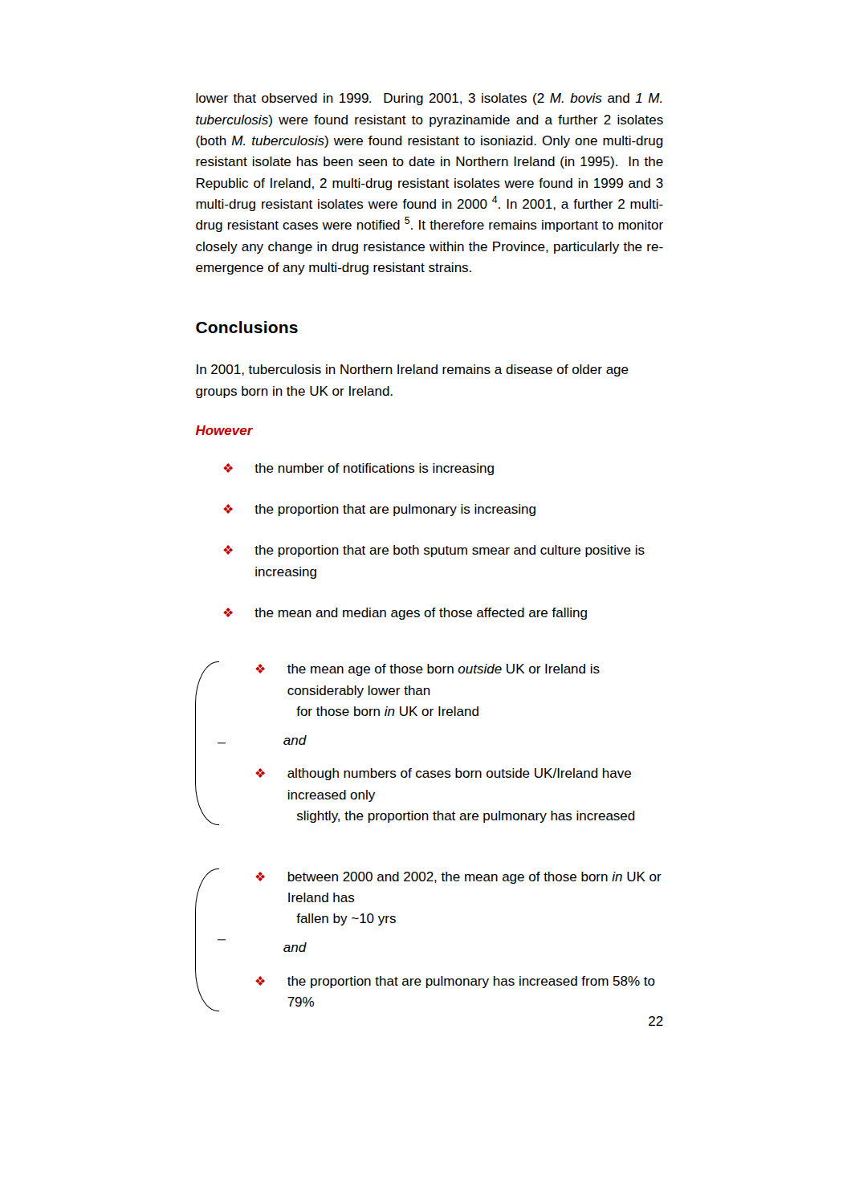lower that observed in 1999. During 2001, 3 isolates (2 M. bovis and 1 M. tuberculosis) were found resistant to pyrazinamide and a further 2 isolates (both M. tuberculosis) were found resistant to isoniazid. Only one multi-drug resistant isolate has been seen to date in Northern Ireland (in 1995). In the Republic of Ireland, 2 multi-drug resistant isolates were found in 1999 and 3 multi-drug resistant isolates were found in 2000 4. In 2001, a further 2 multi-drug resistant cases were notified 5. It therefore remains important to monitor closely any change in drug resistance within the Province, particularly the re-emergence of any multi-drug resistant strains.
Conclusions
In 2001, tuberculosis in Northern Ireland remains a disease of older age groups born in the UK or Ireland.
However
the number of notifications is increasing
the proportion that are pulmonary is increasing
the proportion that are both sputum smear and culture positive is increasing
the mean and median ages of those affected are falling
the mean age of those born outside UK or Ireland is considerably lower than for those born in UK or Ireland
and
although numbers of cases born outside UK/Ireland have increased only slightly, the proportion that are pulmonary has increased
between 2000 and 2002, the mean age of those born in UK or Ireland has fallen by ~10 yrs
and
the proportion that are pulmonary has increased from 58% to 79%
22